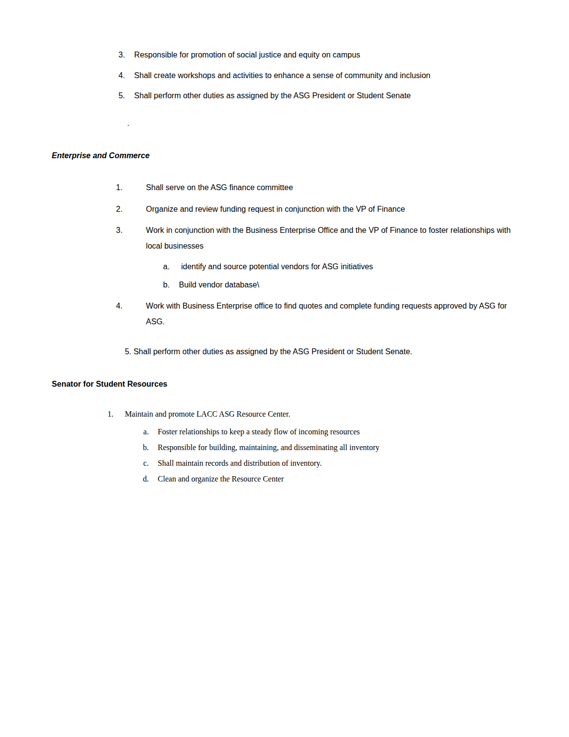Responsible for promotion of social justice and equity on campus
Shall create workshops and activities to enhance a sense of community and inclusion
Shall perform other duties as assigned by the ASG President or Student Senate
.
Enterprise and Commerce
Shall serve on the ASG finance committee
Organize and review funding request in conjunction with the VP of Finance
Work in conjunction with the Business Enterprise Office and the VP of Finance to foster relationships with local businesses
identify and source potential vendors for ASG initiatives
Build vendor database\
Work with Business Enterprise office to find quotes and complete funding requests approved by ASG for ASG.
5. Shall perform other duties as assigned by the ASG President or Student Senate.
Senator for Student Resources
Maintain and promote LACC ASG Resource Center.
Foster relationships to keep a steady flow of incoming resources
Responsible for building, maintaining, and disseminating all inventory
Shall maintain records and distribution of inventory.
Clean and organize the Resource Center